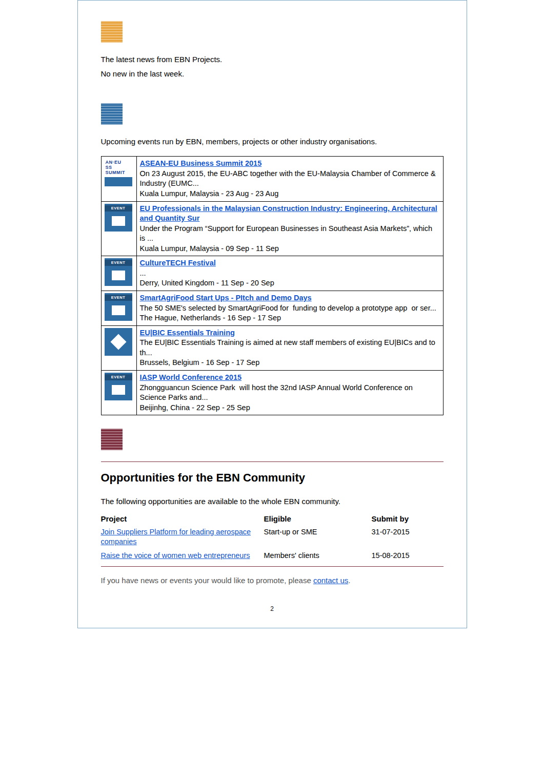The latest news from EBN Projects.
No new in the last week.
Upcoming events run by EBN, members, projects or other industry organisations.
| AN·EU SS SUMMIT | ASEAN-EU Business Summit 2015 On 23 August 2015, the EU-ABC together with the EU-Malaysia Chamber of Commerce & Industry (EUMC... Kuala Lumpur, Malaysia - 23 Aug - 23 Aug |
| EVENT | EU Professionals in the Malaysian Construction Industry: Engineering, Architectural and Quantity Sur Under the Program “Support for European Businesses in Southeast Asia Markets”, which is ... Kuala Lumpur, Malaysia - 09 Sep - 11 Sep |
| EVENT | CultureTECH Festival ... Derry, United Kingdom - 11 Sep - 20 Sep |
| EVENT | SmartAgriFood Start Ups - PItch and Demo Days The 50 SME's selected by SmartAgriFood for funding to develop a prototype app or ser... The Hague, Netherlands - 16 Sep - 17 Sep |
| | EU/BIC Essentials Training The EU/BIC Essentials Training is aimed at new staff members of existing EU/BICs and to th... Brussels, Belgium - 16 Sep - 17 Sep |
| EVENT | IASP World Conference 2015 Zhongguancun Science Park will host the 32nd IASP Annual World Conference on Science Parks and... Beijinhg, China - 22 Sep - 25 Sep |
Opportunities for the EBN Community
The following opportunities are available to the whole EBN community.
| Project | Eligible | Submit by |
| --- | --- | --- |
| Join Suppliers Platform for leading aerospace companies | Start-up or SME | 31-07-2015 |
| Raise the voice of women web entrepreneurs | Members' clients | 15-08-2015 |
If you have news or events your would like to promote, please contact us.
2